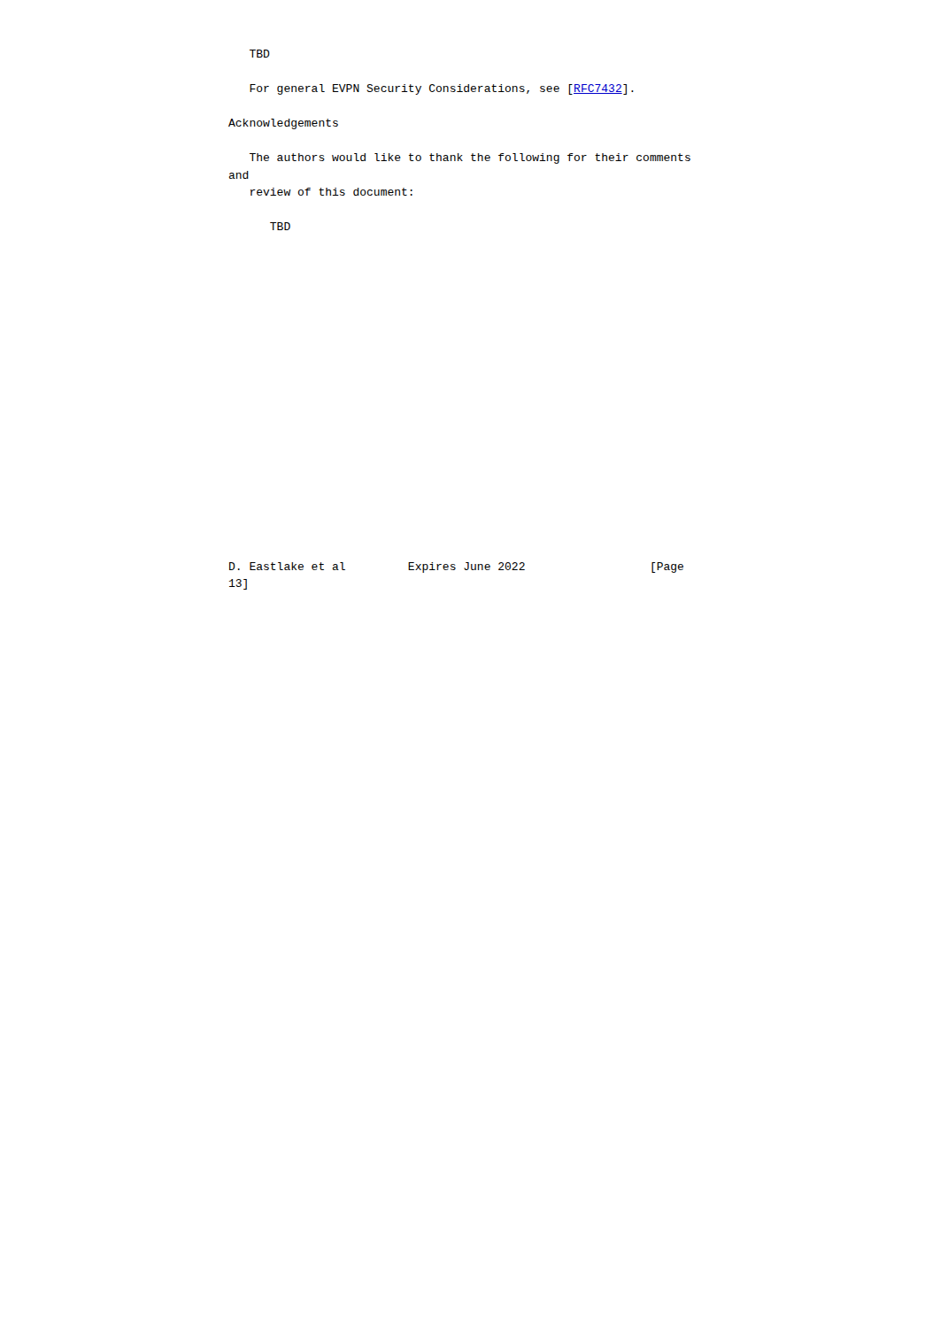TBD

   For general EVPN Security Considerations, see [RFC7432].
Acknowledgements

   The authors would like to thank the following for their comments and
   review of this document:

      TBD
D. Eastlake et al         Expires June 2022                  [Page 13]